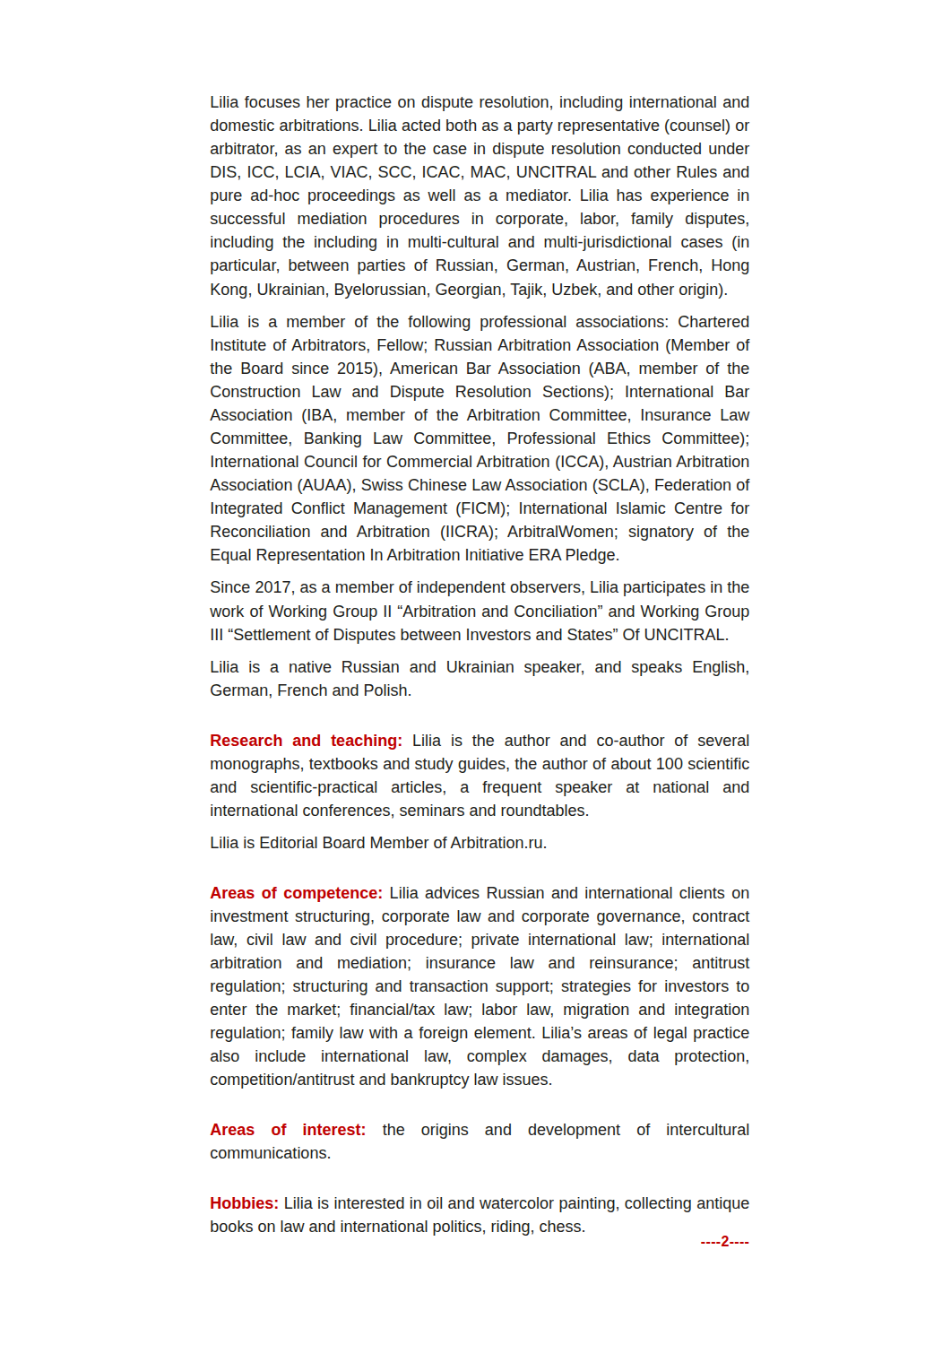Lilia focuses her practice on dispute resolution, including international and domestic arbitrations. Lilia acted both as a party representative (counsel) or arbitrator, as an expert to the case in dispute resolution conducted under DIS, ICC, LCIA, VIAC, SCC, ICAC, MAC, UNCITRAL and other Rules and pure ad-hoc proceedings as well as a mediator. Lilia has experience in successful mediation procedures in corporate, labor, family disputes, including the including in multi-cultural and multi-jurisdictional cases (in particular, between parties of Russian, German, Austrian, French, Hong Kong, Ukrainian, Byelorussian, Georgian, Tajik, Uzbek, and other origin).
Lilia is a member of the following professional associations: Chartered Institute of Arbitrators, Fellow; Russian Arbitration Association (Member of the Board since 2015), American Bar Association (ABA, member of the Construction Law and Dispute Resolution Sections); International Bar Association (IBA, member of the Arbitration Committee, Insurance Law Committee, Banking Law Committee, Professional Ethics Committee); International Council for Commercial Arbitration (ICCA), Austrian Arbitration Association (AUAA), Swiss Chinese Law Association (SCLA), Federation of Integrated Conflict Management (FICM); International Islamic Centre for Reconciliation and Arbitration (IICRA); ArbitralWomen; signatory of the Equal Representation In Arbitration Initiative ERA Pledge.
Since 2017, as a member of independent observers, Lilia participates in the work of Working Group II “Arbitration and Conciliation” and Working Group III “Settlement of Disputes between Investors and States” Of UNCITRAL.
Lilia is a native Russian and Ukrainian speaker, and speaks English, German, French and Polish.
Research and teaching: Lilia is the author and co-author of several monographs, textbooks and study guides, the author of about 100 scientific and scientific-practical articles, a frequent speaker at national and international conferences, seminars and roundtables.
Lilia is Editorial Board Member of Arbitration.ru.
Areas of competence: Lilia advices Russian and international clients on investment structuring, corporate law and corporate governance, contract law, civil law and civil procedure; private international law; international arbitration and mediation; insurance law and reinsurance; antitrust regulation; structuring and transaction support; strategies for investors to enter the market; financial/tax law; labor law, migration and integration regulation; family law with a foreign element. Lilia’s areas of legal practice also include international law, complex damages, data protection, competition/antitrust and bankruptcy law issues.
Areas of interest: the origins and development of intercultural communications.
Hobbies: Lilia is interested in oil and watercolor painting, collecting antique books on law and international politics, riding, chess.
----2----